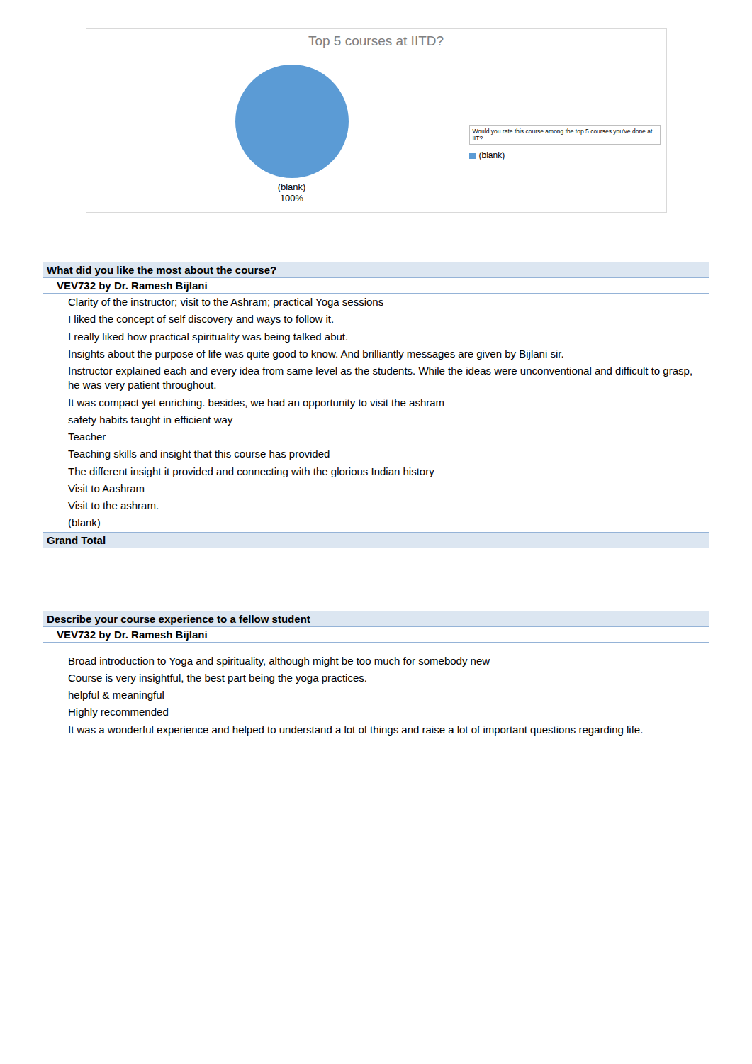Top 5 courses at IITD?
(blank)
100%
Would you rate this course among the top 5 courses you've done at IIT?
(blank)
| What did you like the most about the course? |
| VEV732 by Dr. Ramesh Bijlani |
| Clarity of the instructor; visit to the Ashram; practical Yoga sessions |
| I liked the concept of self discovery and ways to follow it. |
| I really liked how practical spirituality was being talked abut. |
| Insights about the purpose of life was quite good to know. And brilliantly messages are given by Bijlani sir. |
| Instructor explained each and every idea from same level as the students. While the ideas were unconventional and difficult to grasp, he was very patient throughout. |
| It was compact yet enriching. besides, we had an opportunity to visit the ashram |
| safety habits taught in efficient way |
| Teacher |
| Teaching skills and insight that this course has provided |
| The different insight it provided and connecting with the glorious Indian history |
| Visit to Aashram |
| Visit to the ashram. |
| (blank) |
| Grand Total |
| Describe your course experience to a fellow student |
| VEV732 by Dr. Ramesh Bijlani |
| Broad introduction to Yoga and spirituality, although might be too much for somebody new |
| Course is very insightful, the best part being the yoga practices. |
| helpful & meaningful |
| Highly recommended |
| It was a wonderful experience and helped to understand a lot of things and raise a lot of important questions regarding life. |